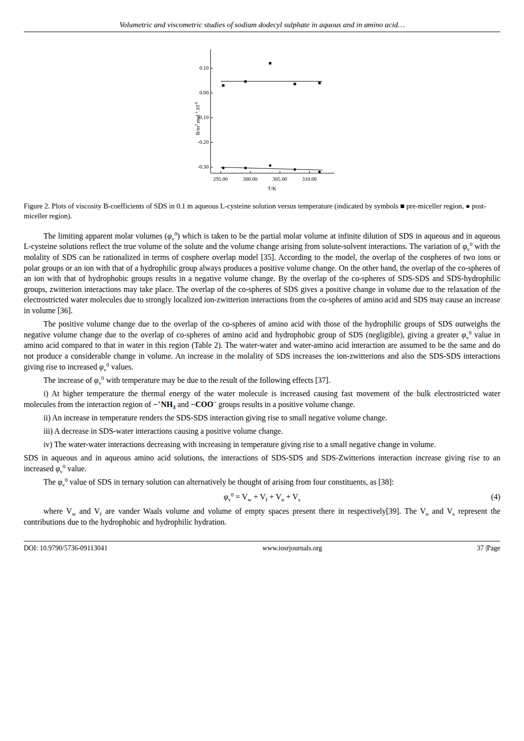Volumetric and viscometric studies of sodium dodecyl sulphate in aquous and in amino acid…
B/m3.mol-1.10-6
0.10
0.00
-0.10
-0.20
-0.30
295.00
300.00
305.00
310.00
T/K
Figure 2. Plots of viscosity B-coefficients of SDS in 0.1 m aqueous L-cysteine solution versus temperature (indicated by symbols ■ pre-miceller region, ● post-miceller region).
The limiting apparent molar volumes (φv0) which is taken to be the partial molar volume at infinite dilution of SDS in aqueous and in aqueous L-cysteine solutions reflect the true volume of the solute and the volume change arising from solute-solvent interactions. The variation of φv0 with the molality of SDS can be rationalized in terms of cosphere overlap model [35]. According to the model, the overlap of the cospheres of two ions or polar groups or an ion with that of a hydrophilic group always produces a positive volume change. On the other hand, the overlap of the co-spheres of an ion with that of hydrophobic groups results in a negative volume change. By the overlap of the co-spheres of SDS-SDS and SDS-hydrophilic groups, zwitterion interactions may take place. The overlap of the co-spheres of SDS gives a positive change in volume due to the relaxation of the electrostricted water molecules due to strongly localized ion-zwitterion interactions from the co-spheres of amino acid and SDS may cause an increase in volume [36].
The positive volume change due to the overlap of the co-spheres of amino acid with those of the hydrophilic groups of SDS outweighs the negative volume change due to the overlap of co-spheres of amino acid and hydrophobic group of SDS (negligible), giving a greater φv0 value in amino acid compared to that in water in this region (Table 2). The water-water and water-amino acid interaction are assumed to be the same and do not produce a considerable change in volume. An increase in the molality of SDS increases the ion-zwitterions and also the SDS-SDS interactions giving rise to increased φv0 values.
The increase of φv0 with temperature may be due to the result of the following effects [37].
i) At higher temperature the thermal energy of the water molecule is increased causing fast movement of the bulk electrostricted water molecules from the interaction region of −+NH3 and −COO− groups results in a positive volume change.
ii) An increase in temperature renders the SDS-SDS interaction giving rise to small negative volume change.
iii) A decrease in SDS-water interactions causing a positive volume change.
iv) The water-water interactions decreasing with increasing in temperature giving rise to a small negative change in volume.
SDS in aqueous and in aqueous amino acid solutions, the interactions of SDS-SDS and SDS-Zwitterions interaction increase giving rise to an increased φv0 value.
The φv0 value of SDS in ternary solution can alternatively be thought of arising from four constituents, as [38]:
φv0 = Vw + Vf + Vn + Vs (4)
where Vw and Vf are vander Waals volume and volume of empty spaces present there in respectively[39]. The Vn and Vs represent the contributions due to the hydrophobic and hydrophilic hydration.
DOI: 10.9790/5736-09113041 www.iosrjournals.org 37 |Page